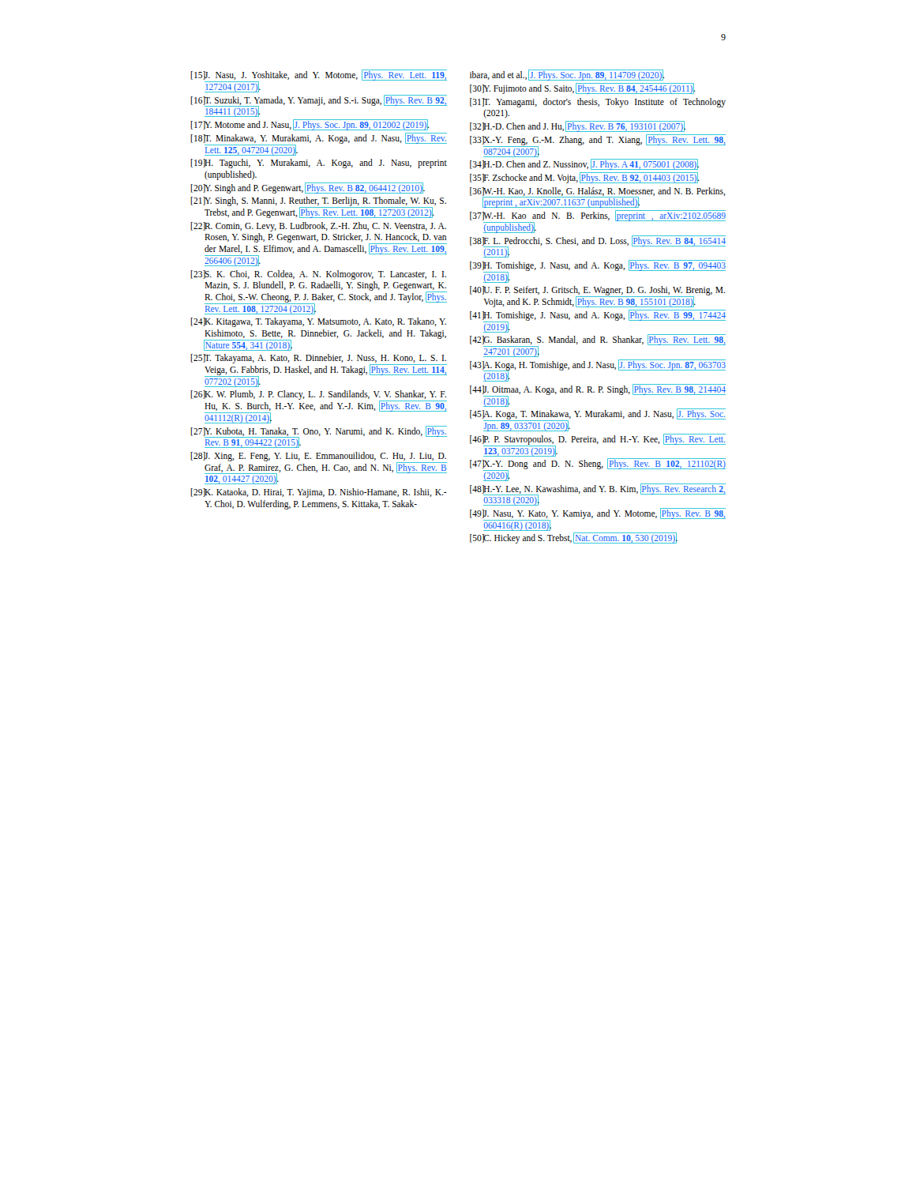9
[15] J. Nasu, J. Yoshitake, and Y. Motome, Phys. Rev. Lett. 119, 127204 (2017).
[16] T. Suzuki, T. Yamada, Y. Yamaji, and S.-i. Suga, Phys. Rev. B 92, 184411 (2015).
[17] Y. Motome and J. Nasu, J. Phys. Soc. Jpn. 89, 012002 (2019).
[18] T. Minakawa, Y. Murakami, A. Koga, and J. Nasu, Phys. Rev. Lett. 125, 047204 (2020).
[19] H. Taguchi, Y. Murakami, A. Koga, and J. Nasu, preprint (unpublished).
[20] Y. Singh and P. Gegenwart, Phys. Rev. B 82, 064412 (2010).
[21] Y. Singh, S. Manni, J. Reuther, T. Berlijn, R. Thomale, W. Ku, S. Trebst, and P. Gegenwart, Phys. Rev. Lett. 108, 127203 (2012).
[22] R. Comin, G. Levy, B. Ludbrook, Z.-H. Zhu, C. N. Veenstra, J. A. Rosen, Y. Singh, P. Gegenwart, D. Stricker, J. N. Hancock, D. van der Marel, I. S. Elfimov, and A. Damascelli, Phys. Rev. Lett. 109, 266406 (2012).
[23] S. K. Choi, R. Coldea, A. N. Kolmogorov, T. Lancaster, I. I. Mazin, S. J. Blundell, P. G. Radaelli, Y. Singh, P. Gegenwart, K. R. Choi, S.-W. Cheong, P. J. Baker, C. Stock, and J. Taylor, Phys. Rev. Lett. 108, 127204 (2012).
[24] K. Kitagawa, T. Takayama, Y. Matsumoto, A. Kato, R. Takano, Y. Kishimoto, S. Bette, R. Dinnebier, G. Jackeli, and H. Takagi, Nature 554, 341 (2018).
[25] T. Takayama, A. Kato, R. Dinnebier, J. Nuss, H. Kono, L. S. I. Veiga, G. Fabbris, D. Haskel, and H. Takagi, Phys. Rev. Lett. 114, 077202 (2015).
[26] K. W. Plumb, J. P. Clancy, L. J. Sandilands, V. V. Shankar, Y. F. Hu, K. S. Burch, H.-Y. Kee, and Y.-J. Kim, Phys. Rev. B 90, 041112(R) (2014).
[27] Y. Kubota, H. Tanaka, T. Ono, Y. Narumi, and K. Kindo, Phys. Rev. B 91, 094422 (2015).
[28] J. Xing, E. Feng, Y. Liu, E. Emmanouilidou, C. Hu, J. Liu, D. Graf, A. P. Ramirez, G. Chen, H. Cao, and N. Ni, Phys. Rev. B 102, 014427 (2020).
[29] K. Kataoka, D. Hirai, T. Yajima, D. Nishio-Hamane, R. Ishii, K.-Y. Choi, D. Wulferding, P. Lemmens, S. Kittaka, T. Sakak-
ibara, and et al., J. Phys. Soc. Jpn. 89, 114709 (2020).
[30] Y. Fujimoto and S. Saito, Phys. Rev. B 84, 245446 (2011).
[31] T. Yamagami, doctor's thesis, Tokyo Institute of Technology (2021).
[32] H.-D. Chen and J. Hu, Phys. Rev. B 76, 193101 (2007).
[33] X.-Y. Feng, G.-M. Zhang, and T. Xiang, Phys. Rev. Lett. 98, 087204 (2007).
[34] H.-D. Chen and Z. Nussinov, J. Phys. A 41, 075001 (2008).
[35] F. Zschocke and M. Vojta, Phys. Rev. B 92, 014403 (2015).
[36] W.-H. Kao, J. Knolle, G. Halász, R. Moessner, and N. B. Perkins, preprint , arXiv:2007.11637 (unpublished).
[37] W.-H. Kao and N. B. Perkins, preprint , arXiv:2102.05689 (unpublished).
[38] F. L. Pedrocchi, S. Chesi, and D. Loss, Phys. Rev. B 84, 165414 (2011).
[39] H. Tomishige, J. Nasu, and A. Koga, Phys. Rev. B 97, 094403 (2018).
[40] U. F. P. Seifert, J. Gritsch, E. Wagner, D. G. Joshi, W. Brenig, M. Vojta, and K. P. Schmidt, Phys. Rev. B 98, 155101 (2018).
[41] H. Tomishige, J. Nasu, and A. Koga, Phys. Rev. B 99, 174424 (2019).
[42] G. Baskaran, S. Mandal, and R. Shankar, Phys. Rev. Lett. 98, 247201 (2007).
[43] A. Koga, H. Tomishige, and J. Nasu, J. Phys. Soc. Jpn. 87, 063703 (2018).
[44] J. Oitmaa, A. Koga, and R. R. P. Singh, Phys. Rev. B 98, 214404 (2018).
[45] A. Koga, T. Minakawa, Y. Murakami, and J. Nasu, J. Phys. Soc. Jpn. 89, 033701 (2020).
[46] P. P. Stavropoulos, D. Pereira, and H.-Y. Kee, Phys. Rev. Lett. 123, 037203 (2019).
[47] X.-Y. Dong and D. N. Sheng, Phys. Rev. B 102, 121102(R) (2020).
[48] H.-Y. Lee, N. Kawashima, and Y. B. Kim, Phys. Rev. Research 2, 033318 (2020).
[49] J. Nasu, Y. Kato, Y. Kamiya, and Y. Motome, Phys. Rev. B 98, 060416(R) (2018).
[50] C. Hickey and S. Trebst, Nat. Comm. 10, 530 (2019).